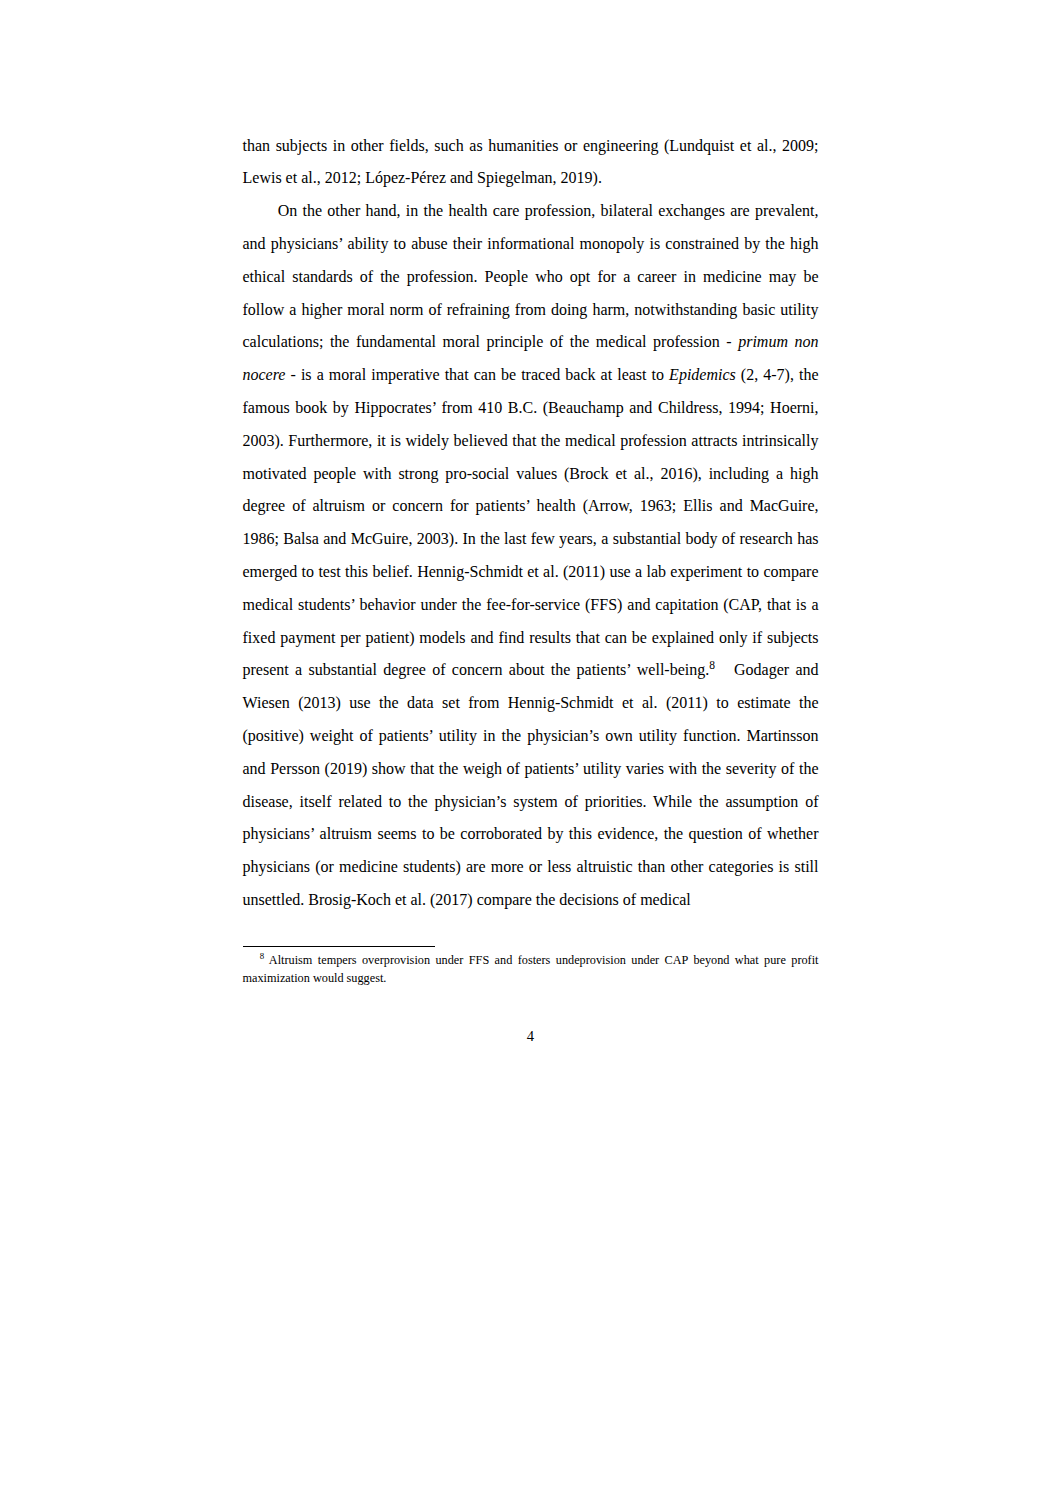than subjects in other fields, such as humanities or engineering (Lundquist et al., 2009; Lewis et al., 2012; López-Pérez and Spiegelman, 2019).
On the other hand, in the health care profession, bilateral exchanges are prevalent, and physicians’ ability to abuse their informational monopoly is constrained by the high ethical standards of the profession. People who opt for a career in medicine may be follow a higher moral norm of refraining from doing harm, notwithstanding basic utility calculations; the fundamental moral principle of the medical profession - primum non nocere - is a moral imperative that can be traced back at least to Epidemics (2, 4-7), the famous book by Hippocrates’ from 410 B.C. (Beauchamp and Childress, 1994; Hoerni, 2003). Furthermore, it is widely believed that the medical profession attracts intrinsically motivated people with strong pro-social values (Brock et al., 2016), including a high degree of altruism or concern for patients’ health (Arrow, 1963; Ellis and MacGuire, 1986; Balsa and McGuire, 2003). In the last few years, a substantial body of research has emerged to test this belief. Hennig-Schmidt et al. (2011) use a lab experiment to compare medical students’ behavior under the fee-for-service (FFS) and capitation (CAP, that is a fixed payment per patient) models and find results that can be explained only if subjects present a substantial degree of concern about the patients’ well-being.8 Godager and Wiesen (2013) use the data set from Hennig-Schmidt et al. (2011) to estimate the (positive) weight of patients’ utility in the physician’s own utility function. Martinsson and Persson (2019) show that the weigh of patients’ utility varies with the severity of the disease, itself related to the physician’s system of priorities. While the assumption of physicians’ altruism seems to be corroborated by this evidence, the question of whether physicians (or medicine students) are more or less altruistic than other categories is still unsettled. Brosig-Koch et al. (2017) compare the decisions of medical
8 Altruism tempers overprovision under FFS and fosters undeprovision under CAP beyond what pure profit maximization would suggest.
4